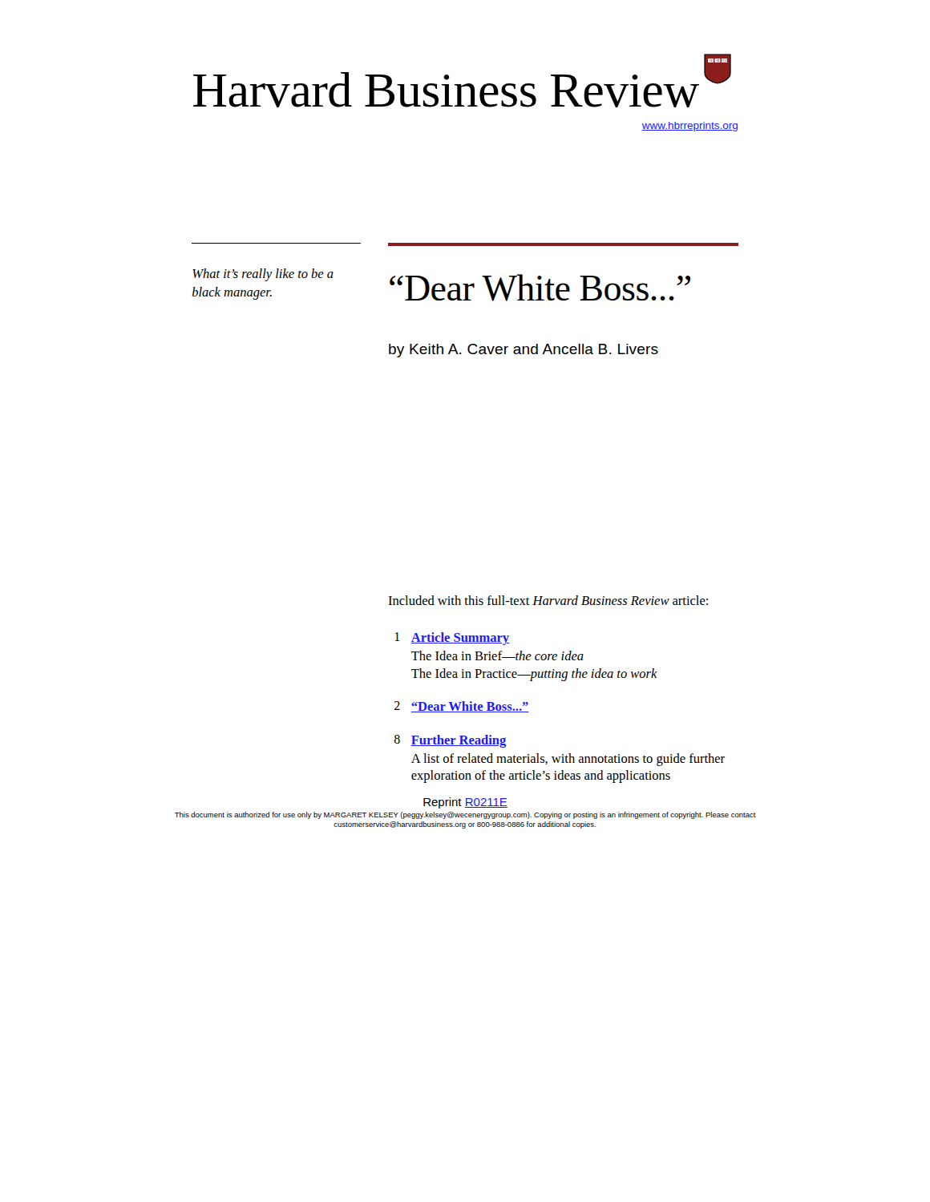Harvard Business Review VE RI TAS
www.hbrreprints.org
What it’s really like to be a black manager.
“Dear White Boss...”
by Keith A. Caver and Ancella B. Livers
Included with this full-text Harvard Business Review article:
1
Article Summary
The Idea in Brief—the core idea
The Idea in Practice—putting the idea to work
2
“Dear White Boss...”
8
Further Reading
A list of related materials, with annotations to guide further exploration of the article’s ideas and applications
Reprint R0211E
This document is authorized for use only by MARGARET KELSEY (peggy.kelsey@wecenergygroup.com). Copying or posting is an infringement of copyright. Please contact
customerservice@harvardbusiness.org or 800-988-0886 for additional copies.